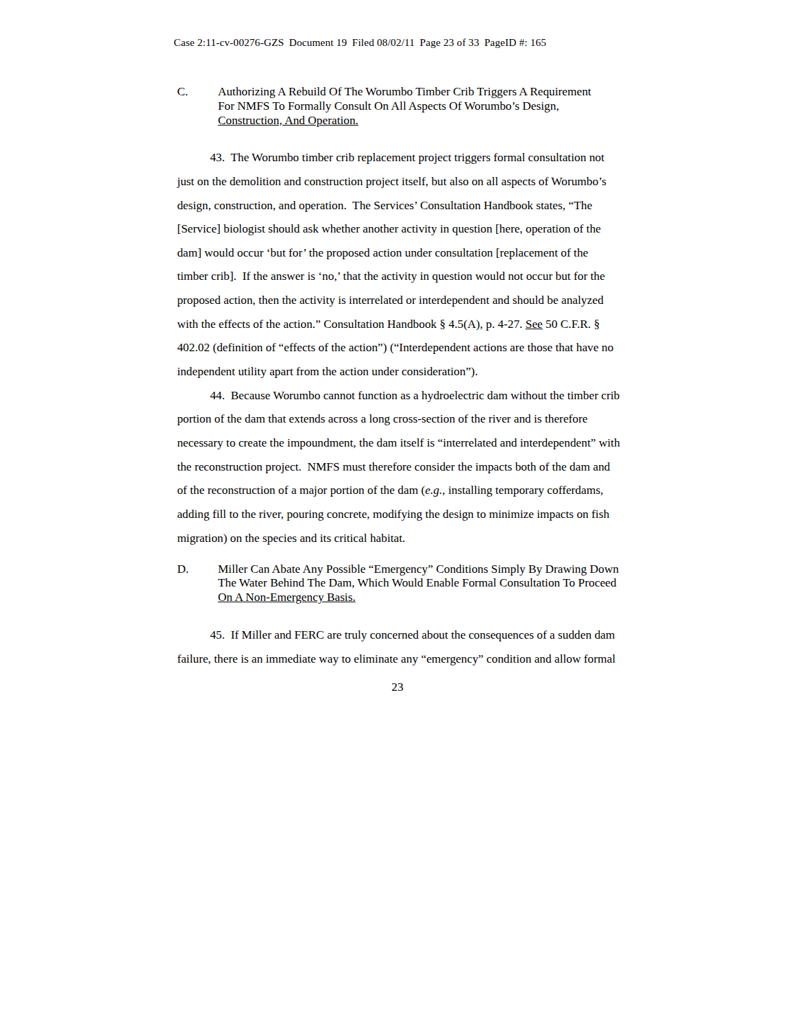Case 2:11-cv-00276-GZS Document 19 Filed 08/02/11 Page 23 of 33 PageID #: 165
C.
Authorizing A Rebuild Of The Worumbo Timber Crib Triggers A Requirement For NMFS To Formally Consult On All Aspects Of Worumbo’s Design, Construction, And Operation.
43. The Worumbo timber crib replacement project triggers formal consultation not just on the demolition and construction project itself, but also on all aspects of Worumbo’s design, construction, and operation. The Services’ Consultation Handbook states, “The [Service] biologist should ask whether another activity in question [here, operation of the dam] would occur ‘but for’ the proposed action under consultation [replacement of the timber crib]. If the answer is ‘no,’ that the activity in question would not occur but for the proposed action, then the activity is interrelated or interdependent and should be analyzed with the effects of the action.” Consultation Handbook § 4.5(A), p. 4-27. See 50 C.F.R. § 402.02 (definition of “effects of the action”) (“Interdependent actions are those that have no independent utility apart from the action under consideration”).
44. Because Worumbo cannot function as a hydroelectric dam without the timber crib portion of the dam that extends across a long cross-section of the river and is therefore necessary to create the impoundment, the dam itself is “interrelated and interdependent” with the reconstruction project. NMFS must therefore consider the impacts both of the dam and of the reconstruction of a major portion of the dam (e.g., installing temporary cofferdams, adding fill to the river, pouring concrete, modifying the design to minimize impacts on fish migration) on the species and its critical habitat.
D.
Miller Can Abate Any Possible “Emergency” Conditions Simply By Drawing Down The Water Behind The Dam, Which Would Enable Formal Consultation To Proceed On A Non-Emergency Basis.
45. If Miller and FERC are truly concerned about the consequences of a sudden dam failure, there is an immediate way to eliminate any “emergency” condition and allow formal
23